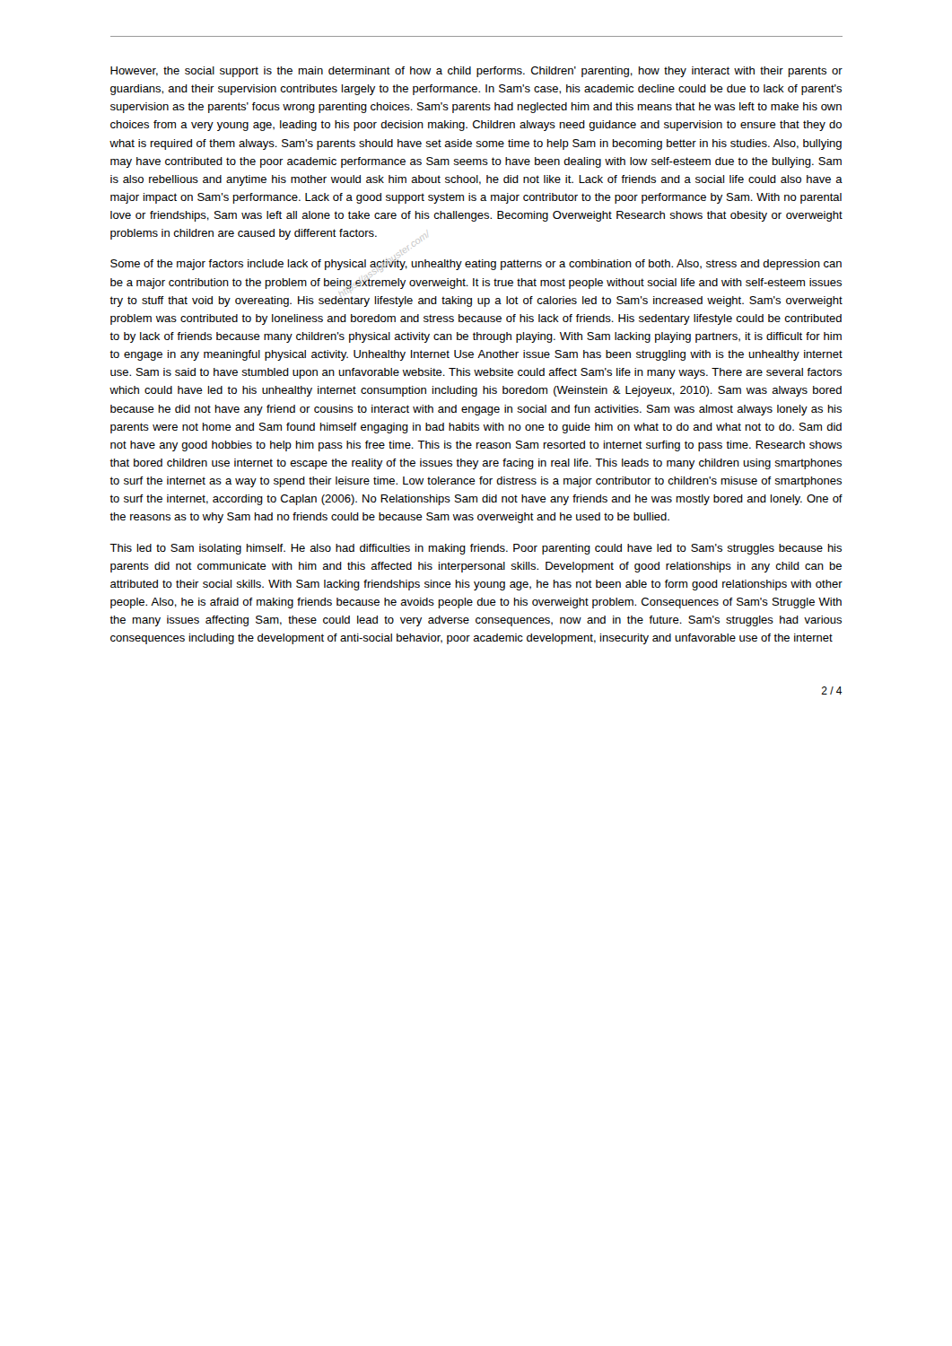However, the social support is the main determinant of how a child performs. Children' parenting, how they interact with their parents or guardians, and their supervision contributes largely to the performance. In Sam's case, his academic decline could be due to lack of parent's supervision as the parents' focus wrong parenting choices. Sam's parents had neglected him and this means that he was left to make his own choices from a very young age, leading to his poor decision making. Children always need guidance and supervision to ensure that they do what is required of them always. Sam's parents should have set aside some time to help Sam in becoming better in his studies. Also, bullying may have contributed to the poor academic performance as Sam seems to have been dealing with low self-esteem due to the bullying. Sam is also rebellious and anytime his mother would ask him about school, he did not like it. Lack of friends and a social life could also have a major impact on Sam's performance. Lack of a good support system is a major contributor to the poor performance by Sam. With no parental love or friendships, Sam was left all alone to take care of his challenges. Becoming Overweight Research shows that obesity or overweight problems in children are caused by different factors.
https://assignbuster.com/
Some of the major factors include lack of physical activity, unhealthy eating patterns or a combination of both. Also, stress and depression can be a major contribution to the problem of being extremely overweight. It is true that most people without social life and with self-esteem issues try to stuff that void by overeating. His sedentary lifestyle and taking up a lot of calories led to Sam's increased weight. Sam's overweight problem was contributed to by loneliness and boredom and stress because of his lack of friends. His sedentary lifestyle could be contributed to by lack of friends because many children's physical activity can be through playing. With Sam lacking playing partners, it is difficult for him to engage in any meaningful physical activity. Unhealthy Internet Use Another issue Sam has been struggling with is the unhealthy internet use. Sam is said to have stumbled upon an unfavorable website. This website could affect Sam's life in many ways. There are several factors which could have led to his unhealthy internet consumption including his boredom (Weinstein & Lejoyeux, 2010). Sam was always bored because he did not have any friend or cousins to interact with and engage in social and fun activities. Sam was almost always lonely as his parents were not home and Sam found himself engaging in bad habits with no one to guide him on what to do and what not to do. Sam did not have any good hobbies to help him pass his free time. This is the reason Sam resorted to internet surfing to pass time. Research shows that bored children use internet to escape the reality of the issues they are facing in real life. This leads to many children using smartphones to surf the internet as a way to spend their leisure time. Low tolerance for distress is a major contributor to children's misuse of smartphones to surf the internet, according to Caplan (2006). No Relationships Sam did not have any friends and he was mostly bored and lonely. One of the reasons as to why Sam had no friends could be because Sam was overweight and he used to be bullied.
This led to Sam isolating himself. He also had difficulties in making friends. Poor parenting could have led to Sam's struggles because his parents did not communicate with him and this affected his interpersonal skills. Development of good relationships in any child can be attributed to their social skills. With Sam lacking friendships since his young age, he has not been able to form good relationships with other people. Also, he is afraid of making friends because he avoids people due to his overweight problem. Consequences of Sam's Struggle With the many issues affecting Sam, these could lead to very adverse consequences, now and in the future. Sam's struggles had various consequences including the development of anti-social behavior, poor academic development, insecurity and unfavorable use of the internet
2 / 4